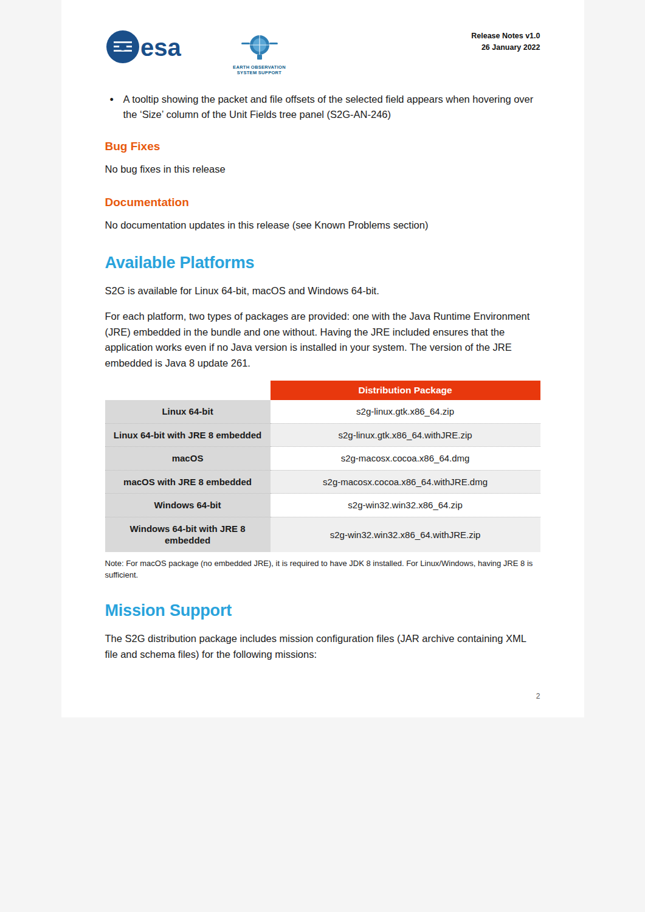esa
EARTH OBSERVATION
SYSTEM SUPPORT
Release Notes v1.0
26 January 2022
A tooltip showing the packet and file offsets of the selected field appears when hovering over the ‘Size’ column of the Unit Fields tree panel (S2G-AN-246)
Bug Fixes
No bug fixes in this release
Documentation
No documentation updates in this release (see Known Problems section)
Available Platforms
S2G is available for Linux 64-bit, macOS and Windows 64-bit.
For each platform, two types of packages are provided: one with the Java Runtime Environment (JRE) embedded in the bundle and one without. Having the JRE included ensures that the application works even if no Java version is installed in your system. The version of the JRE embedded is Java 8 update 261.
| | Distribution Package |
| --- | --- |
| Linux 64-bit | s2g-linux.gtk.x86_64.zip |
| Linux 64-bit with JRE 8 embedded | s2g-linux.gtk.x86_64.withJRE.zip |
| macOS | s2g-macosx.cocoa.x86_64.dmg |
| macOS with JRE 8 embedded | s2g-macosx.cocoa.x86_64.withJRE.dmg |
| Windows 64-bit | s2g-win32.win32.x86_64.zip |
| Windows 64-bit with JRE 8 embedded | s2g-win32.win32.x86_64.withJRE.zip |
Note: For macOS package (no embedded JRE), it is required to have JDK 8 installed. For Linux/Windows, having JRE 8 is sufficient.
Mission Support
The S2G distribution package includes mission configuration files (JAR archive containing XML file and schema files) for the following missions:
2